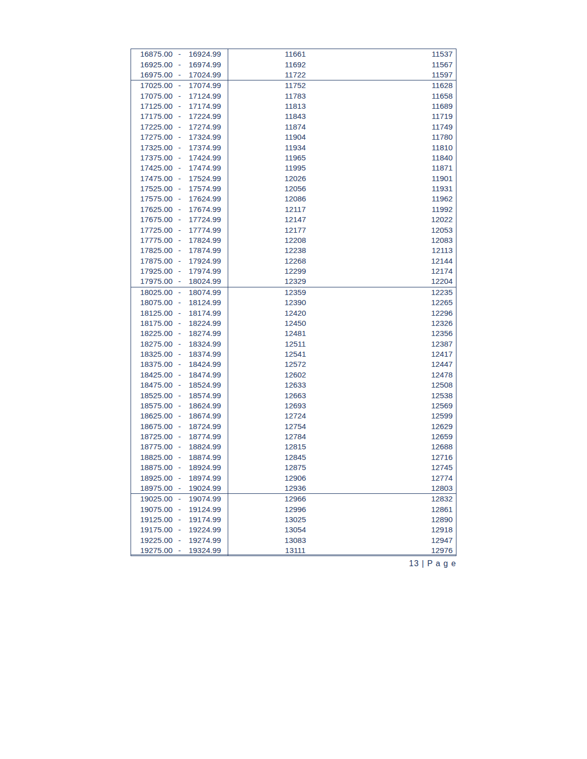| 16875.00 | - | 16924.99 | 11661 | 11537 |
| 16925.00 | - | 16974.99 | 11692 | 11567 |
| 16975.00 | - | 17024.99 | 11722 | 11597 |
| 17025.00 | - | 17074.99 | 11752 | 11628 |
| 17075.00 | - | 17124.99 | 11783 | 11658 |
| 17125.00 | - | 17174.99 | 11813 | 11689 |
| 17175.00 | - | 17224.99 | 11843 | 11719 |
| 17225.00 | - | 17274.99 | 11874 | 11749 |
| 17275.00 | - | 17324.99 | 11904 | 11780 |
| 17325.00 | - | 17374.99 | 11934 | 11810 |
| 17375.00 | - | 17424.99 | 11965 | 11840 |
| 17425.00 | - | 17474.99 | 11995 | 11871 |
| 17475.00 | - | 17524.99 | 12026 | 11901 |
| 17525.00 | - | 17574.99 | 12056 | 11931 |
| 17575.00 | - | 17624.99 | 12086 | 11962 |
| 17625.00 | - | 17674.99 | 12117 | 11992 |
| 17675.00 | - | 17724.99 | 12147 | 12022 |
| 17725.00 | - | 17774.99 | 12177 | 12053 |
| 17775.00 | - | 17824.99 | 12208 | 12083 |
| 17825.00 | - | 17874.99 | 12238 | 12113 |
| 17875.00 | - | 17924.99 | 12268 | 12144 |
| 17925.00 | - | 17974.99 | 12299 | 12174 |
| 17975.00 | - | 18024.99 | 12329 | 12204 |
| 18025.00 | - | 18074.99 | 12359 | 12235 |
| 18075.00 | - | 18124.99 | 12390 | 12265 |
| 18125.00 | - | 18174.99 | 12420 | 12296 |
| 18175.00 | - | 18224.99 | 12450 | 12326 |
| 18225.00 | - | 18274.99 | 12481 | 12356 |
| 18275.00 | - | 18324.99 | 12511 | 12387 |
| 18325.00 | - | 18374.99 | 12541 | 12417 |
| 18375.00 | - | 18424.99 | 12572 | 12447 |
| 18425.00 | - | 18474.99 | 12602 | 12478 |
| 18475.00 | - | 18524.99 | 12633 | 12508 |
| 18525.00 | - | 18574.99 | 12663 | 12538 |
| 18575.00 | - | 18624.99 | 12693 | 12569 |
| 18625.00 | - | 18674.99 | 12724 | 12599 |
| 18675.00 | - | 18724.99 | 12754 | 12629 |
| 18725.00 | - | 18774.99 | 12784 | 12659 |
| 18775.00 | - | 18824.99 | 12815 | 12688 |
| 18825.00 | - | 18874.99 | 12845 | 12716 |
| 18875.00 | - | 18924.99 | 12875 | 12745 |
| 18925.00 | - | 18974.99 | 12906 | 12774 |
| 18975.00 | - | 19024.99 | 12936 | 12803 |
| 19025.00 | - | 19074.99 | 12966 | 12832 |
| 19075.00 | - | 19124.99 | 12996 | 12861 |
| 19125.00 | - | 19174.99 | 13025 | 12890 |
| 19175.00 | - | 19224.99 | 13054 | 12918 |
| 19225.00 | - | 19274.99 | 13083 | 12947 |
| 19275.00 | - | 19324.99 | 13111 | 12976 |
13 | P a g e